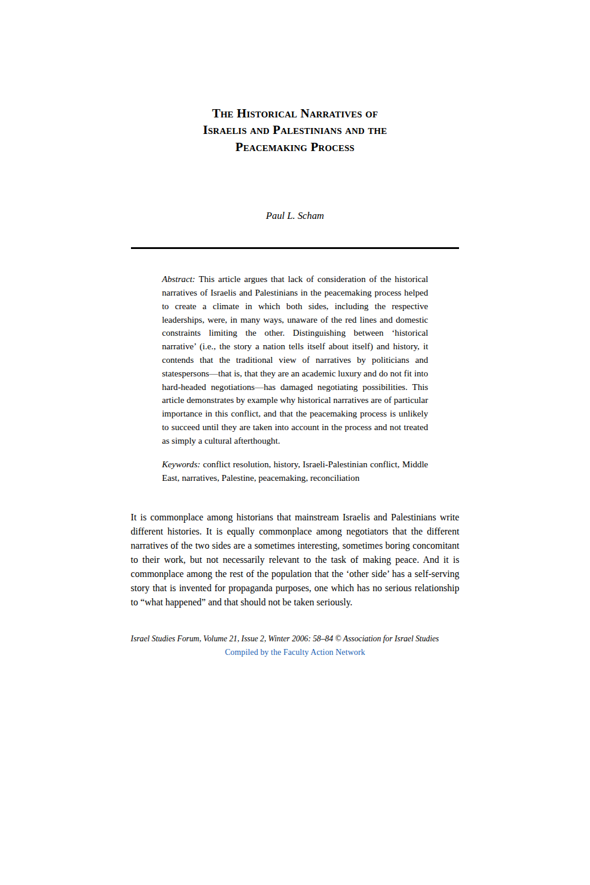The Historical Narratives of
Israelis and Palestinians and the
Peacemaking Process
Paul L. Scham
Abstract: This article argues that lack of consideration of the historical narratives of Israelis and Palestinians in the peacemaking process helped to create a climate in which both sides, including the respective leaderships, were, in many ways, unaware of the red lines and domestic constraints limiting the other. Distinguishing between ‘historical narrative’ (i.e., the story a nation tells itself about itself) and history, it contends that the traditional view of narratives by politicians and statespersons—that is, that they are an academic luxury and do not fit into hard-headed negotiations—has damaged negotiating possibilities. This article demonstrates by example why historical narratives are of particular importance in this conflict, and that the peacemaking process is unlikely to succeed until they are taken into account in the process and not treated as simply a cultural afterthought.
Keywords: conflict resolution, history, Israeli-Palestinian conflict, Middle East, narratives, Palestine, peacemaking, reconciliation
It is commonplace among historians that mainstream Israelis and Palestinians write different histories. It is equally commonplace among negotiators that the different narratives of the two sides are a sometimes interesting, sometimes boring concomitant to their work, but not necessarily relevant to the task of making peace. And it is commonplace among the rest of the population that the ‘other side’ has a self-serving story that is invented for propaganda purposes, one which has no serious relationship to “what happened” and that should not be taken seriously.
Israel Studies Forum, Volume 21, Issue 2, Winter 2006: 58–84 © Association for Israel Studies
Compiled by the Faculty Action Network